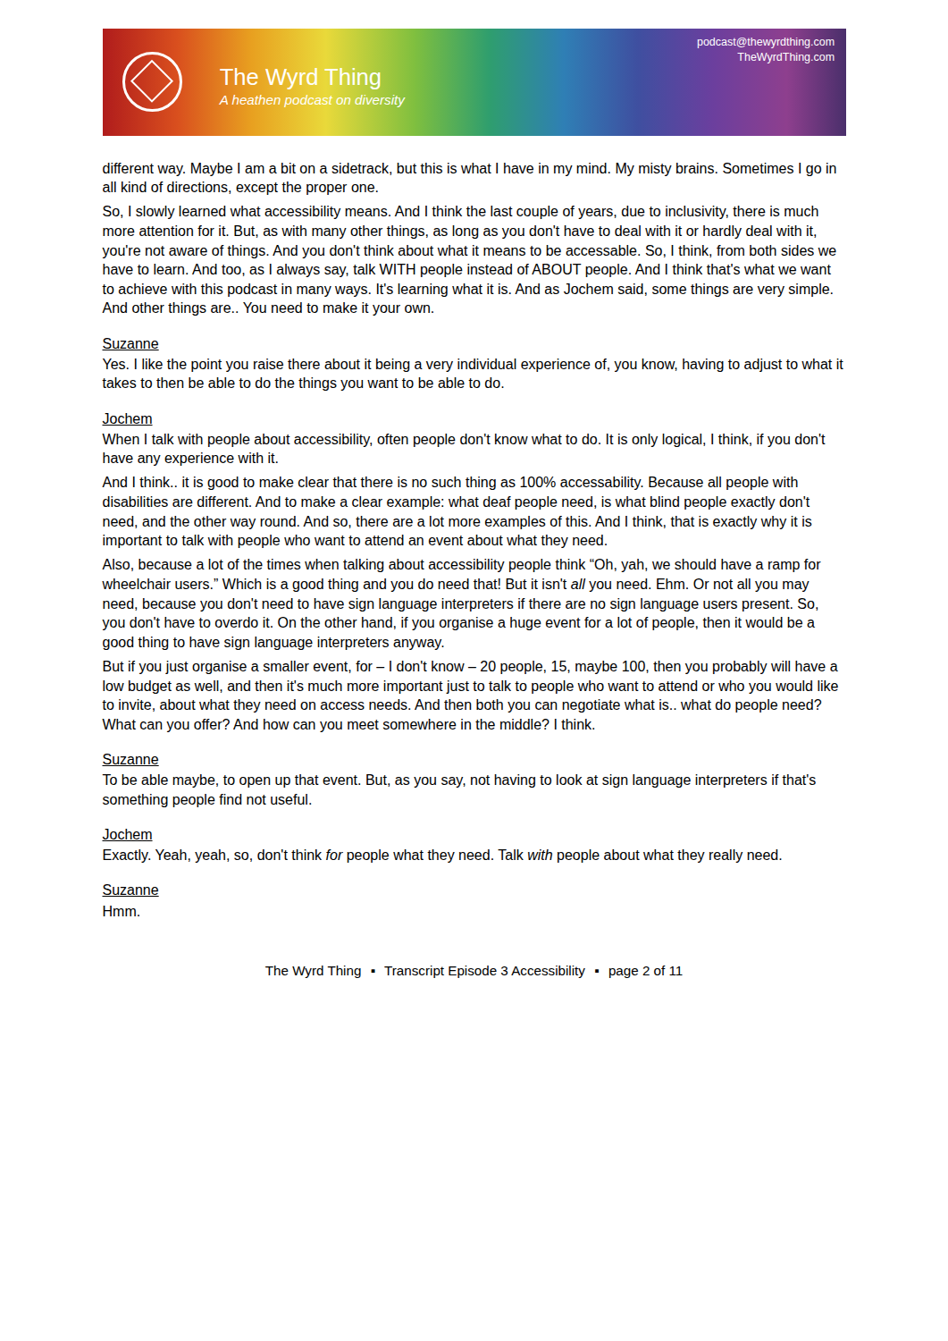podcast@thewyrdthing.com
TheWyrdThing.com
The Wyrd Thing
A heathen podcast on diversity
different way. Maybe I am a bit on a sidetrack, but this is what I have in my mind. My misty brains. Sometimes I go in all kind of directions, except the proper one.
So, I slowly learned what accessibility means. And I think the last couple of years, due to inclusivity, there is much more attention for it. But, as with many other things, as long as you don't have to deal with it or hardly deal with it, you're not aware of things. And you don't think about what it means to be accessable. So, I think, from both sides we have to learn. And too, as I always say, talk WITH people instead of ABOUT people. And I think that's what we want to achieve with this podcast in many ways. It's learning what it is. And as Jochem said, some things are very simple. And other things are.. You need to make it your own.
Suzanne
Yes. I like the point you raise there about it being a very individual experience of, you know, having to adjust to what it takes to then be able to do the things you want to be able to do.
Jochem
When I talk with people about accessibility, often people don't know what to do. It is only logical, I think, if you don't have any experience with it.
And I think.. it is good to make clear that there is no such thing as 100% accessability. Because all people with disabilities are different. And to make a clear example: what deaf people need, is what blind people exactly don't need, and the other way round. And so, there are a lot more examples of this. And I think, that is exactly why it is important to talk with people who want to attend an event about what they need.
Also, because a lot of the times when talking about accessibility people think “Oh, yah, we should have a ramp for wheelchair users.” Which is a good thing and you do need that! But it isn't all you need. Ehm. Or not all you may need, because you don't need to have sign language interpreters if there are no sign language users present. So, you don't have to overdo it. On the other hand, if you organise a huge event for a lot of people, then it would be a good thing to have sign language interpreters anyway.
But if you just organise a smaller event, for – I don't know – 20 people, 15, maybe 100, then you probably will have a low budget as well, and then it's much more important just to talk to people who want to attend or who you would like to invite, about what they need on access needs. And then both you can negotiate what is.. what do people need? What can you offer? And how can you meet somewhere in the middle? I think.
Suzanne
To be able maybe, to open up that event. But, as you say, not having to look at sign language interpreters if that's something people find not useful.
Jochem
Exactly. Yeah, yeah, so, don't think for people what they need. Talk with people about what they really need.
Suzanne
Hmm.
The Wyrd Thing ▪ Transcript Episode 3 Accessibility ▪ page 2 of 11